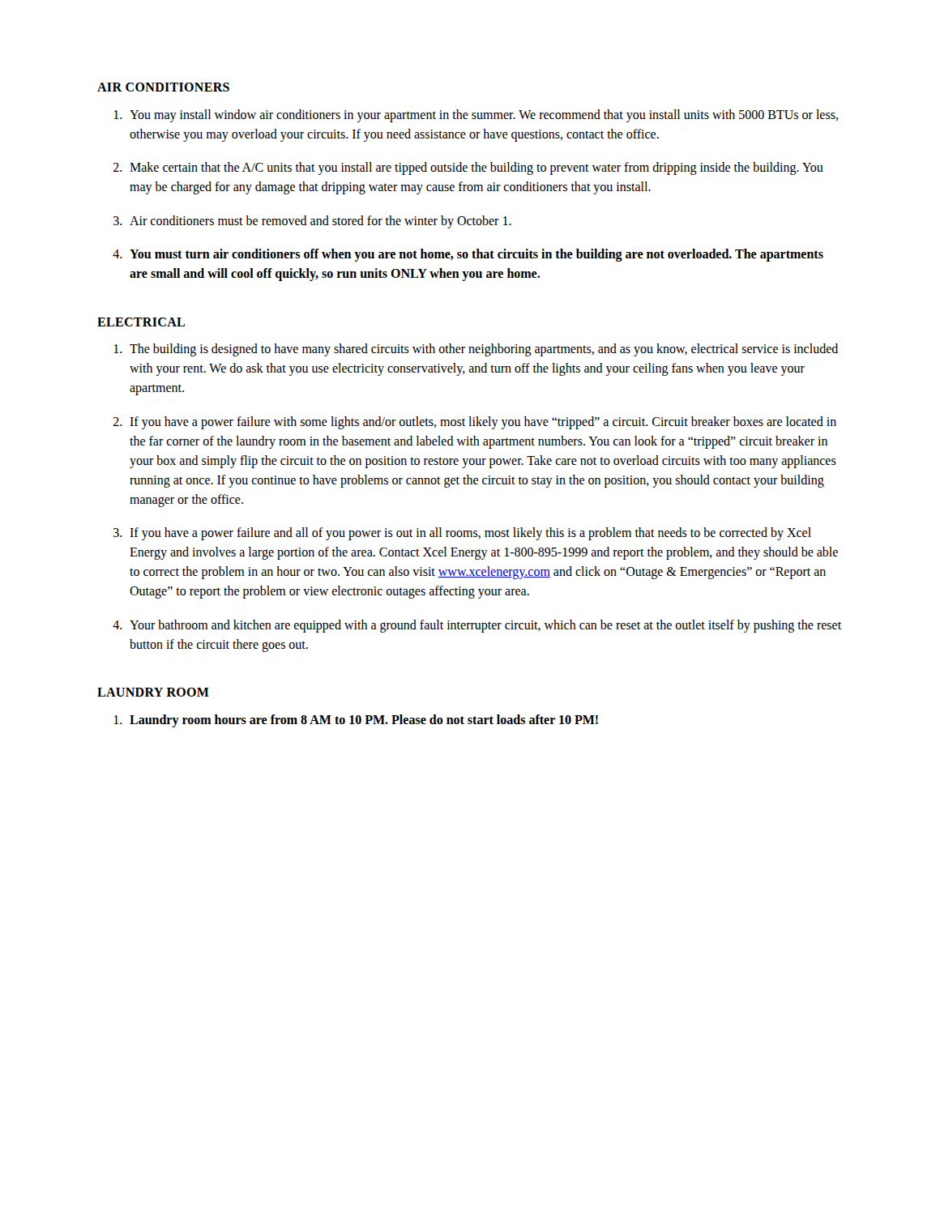AIR CONDITIONERS
You may install window air conditioners in your apartment in the summer. We recommend that you install units with 5000 BTUs or less, otherwise you may overload your circuits. If you need assistance or have questions, contact the office.
Make certain that the A/C units that you install are tipped outside the building to prevent water from dripping inside the building. You may be charged for any damage that dripping water may cause from air conditioners that you install.
Air conditioners must be removed and stored for the winter by October 1.
You must turn air conditioners off when you are not home, so that circuits in the building are not overloaded. The apartments are small and will cool off quickly, so run units ONLY when you are home.
ELECTRICAL
The building is designed to have many shared circuits with other neighboring apartments, and as you know, electrical service is included with your rent. We do ask that you use electricity conservatively, and turn off the lights and your ceiling fans when you leave your apartment.
If you have a power failure with some lights and/or outlets, most likely you have “tripped” a circuit. Circuit breaker boxes are located in the far corner of the laundry room in the basement and labeled with apartment numbers. You can look for a “tripped” circuit breaker in your box and simply flip the circuit to the on position to restore your power. Take care not to overload circuits with too many appliances running at once. If you continue to have problems or cannot get the circuit to stay in the on position, you should contact your building manager or the office.
If you have a power failure and all of you power is out in all rooms, most likely this is a problem that needs to be corrected by Xcel Energy and involves a large portion of the area. Contact Xcel Energy at 1-800-895-1999 and report the problem, and they should be able to correct the problem in an hour or two. You can also visit www.xcelenergy.com and click on “Outage & Emergencies” or “Report an Outage” to report the problem or view electronic outages affecting your area.
Your bathroom and kitchen are equipped with a ground fault interrupter circuit, which can be reset at the outlet itself by pushing the reset button if the circuit there goes out.
LAUNDRY ROOM
Laundry room hours are from 8 AM to 10 PM. Please do not start loads after 10 PM!